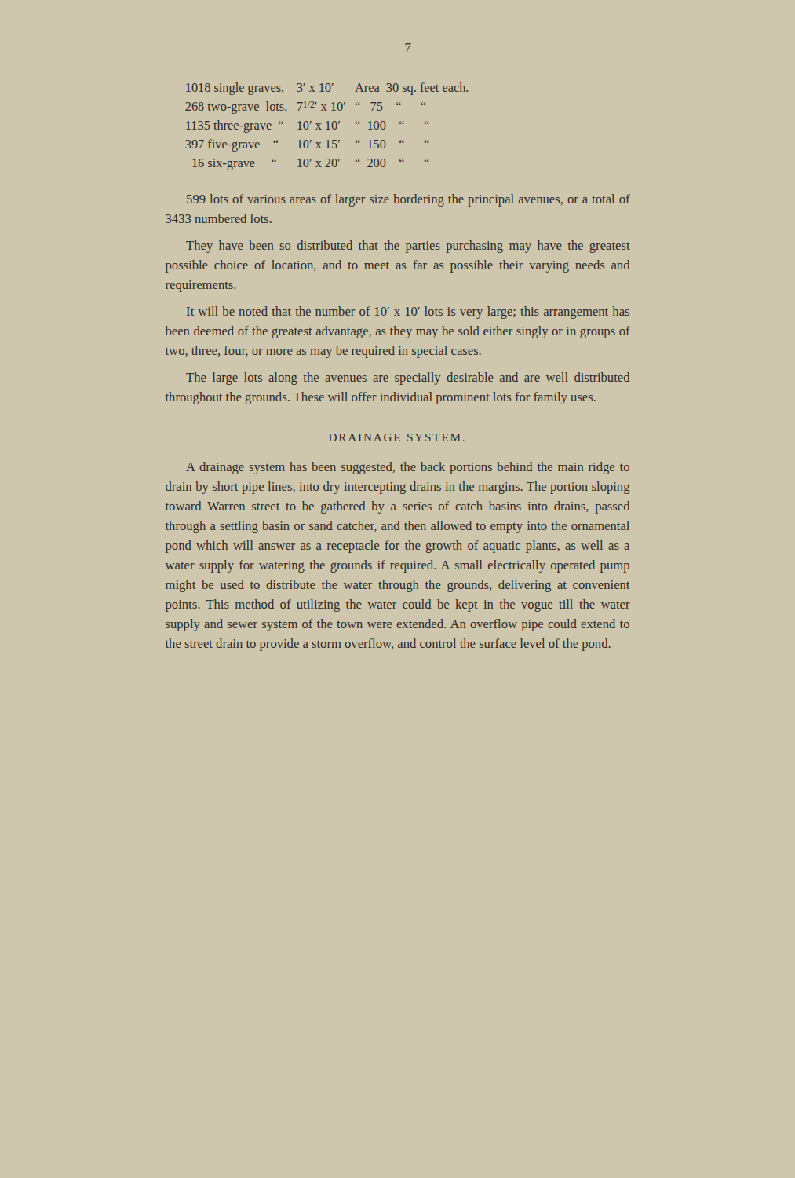7
| 1018 single graves, | 3′ x 10′ | Area 30 sq. feet each. |
| 268 two-grave lots, | 7 1/2 ′ x 10′ | “ 75 “ “ |
| 1135 three-grave “ | 10′ x 10′ | “ 100 “ “ |
| 397 five-grave “ | 10′ x 15′ | “ 150 “ “ |
| 16 six-grave “ | 10′ x 20′ | “ 200 “ “ |
599 lots of various areas of larger size bordering the principal avenues, or a total of 3433 numbered lots.
They have been so distributed that the parties purchasing may have the greatest possible choice of location, and to meet as far as possible their varying needs and requirements.
It will be noted that the number of 10′ x 10′ lots is very large; this arrangement has been deemed of the greatest advantage, as they may be sold either singly or in groups of two, three, four, or more as may be required in special cases.
The large lots along the avenues are specially desirable and are well distributed throughout the grounds. These will offer individual prominent lots for family uses.
Drainage System.
A drainage system has been suggested, the back portions behind the main ridge to drain by short pipe lines, into dry intercepting drains in the margins. The portion sloping toward Warren street to be gathered by a series of catch basins into drains, passed through a settling basin or sand catcher, and then allowed to empty into the ornamental pond which will answer as a receptacle for the growth of aquatic plants, as well as a water supply for watering the grounds if required. A small electrically operated pump might be used to distribute the water through the grounds, delivering at convenient points. This method of utilizing the water could be kept in the vogue till the water supply and sewer system of the town were extended. An overflow pipe could extend to the street drain to provide a storm overflow, and control the surface level of the pond.